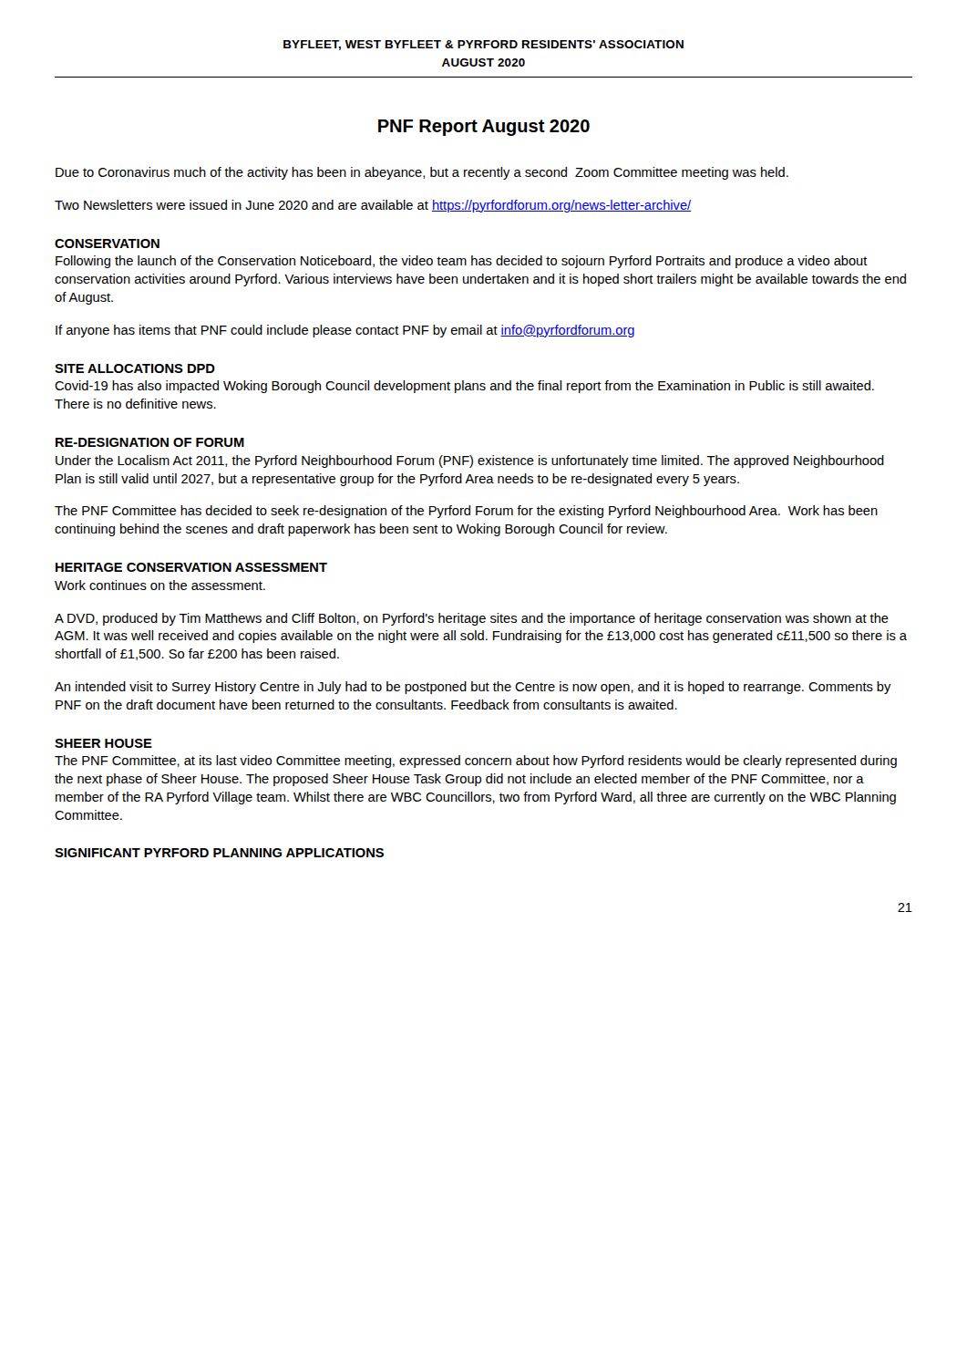BYFLEET, WEST BYFLEET & PYRFORD RESIDENTS' ASSOCIATION
AUGUST 2020
PNF Report August 2020
Due to Coronavirus much of the activity has been in abeyance, but a recently a second Zoom Committee meeting was held.
Two Newsletters were issued in June 2020 and are available at https://pyrfordforum.org/news-letter-archive/
Conservation
Following the launch of the Conservation Noticeboard, the video team has decided to sojourn Pyrford Portraits and produce a video about conservation activities around Pyrford. Various interviews have been undertaken and it is hoped short trailers might be available towards the end of August.
If anyone has items that PNF could include please contact PNF by email at info@pyrfordforum.org
Site Allocations DPD
Covid-19 has also impacted Woking Borough Council development plans and the final report from the Examination in Public is still awaited. There is no definitive news.
Re-designation of Forum
Under the Localism Act 2011, the Pyrford Neighbourhood Forum (PNF) existence is unfortunately time limited. The approved Neighbourhood Plan is still valid until 2027, but a representative group for the Pyrford Area needs to be re-designated every 5 years.
The PNF Committee has decided to seek re-designation of the Pyrford Forum for the existing Pyrford Neighbourhood Area. Work has been continuing behind the scenes and draft paperwork has been sent to Woking Borough Council for review.
Heritage Conservation Assessment
Work continues on the assessment.
A DVD, produced by Tim Matthews and Cliff Bolton, on Pyrford's heritage sites and the importance of heritage conservation was shown at the AGM. It was well received and copies available on the night were all sold. Fundraising for the £13,000 cost has generated c£11,500 so there is a shortfall of £1,500. So far £200 has been raised.
An intended visit to Surrey History Centre in July had to be postponed but the Centre is now open, and it is hoped to rearrange. Comments by PNF on the draft document have been returned to the consultants. Feedback from consultants is awaited.
Sheer House
The PNF Committee, at its last video Committee meeting, expressed concern about how Pyrford residents would be clearly represented during the next phase of Sheer House. The proposed Sheer House Task Group did not include an elected member of the PNF Committee, nor a member of the RA Pyrford Village team. Whilst there are WBC Councillors, two from Pyrford Ward, all three are currently on the WBC Planning Committee.
Significant Pyrford Planning Applications
21